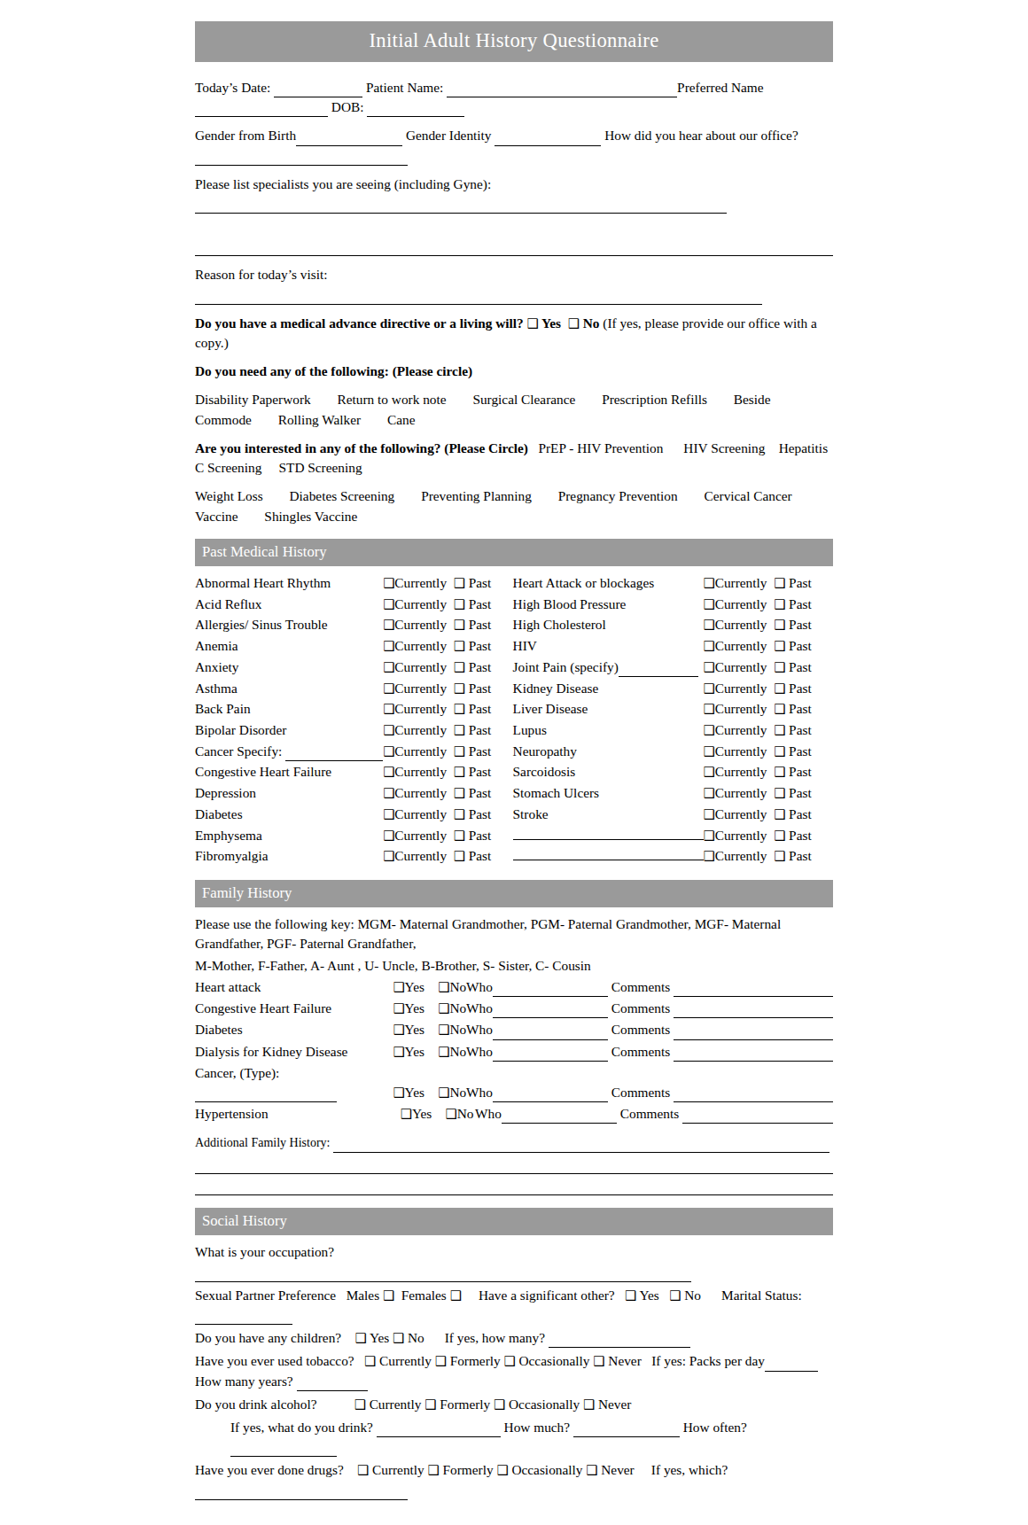Initial Adult History Questionnaire
Today’s Date: Patient Name: Preferred Name DOB:
Gender from Birth Gender Identity How did you hear about our office?
Please list specialists you are seeing (including Gyne):
Reason for today’s visit:
Do you have a medical advance directive or a living will? ❑ Yes ❑ No (If yes, please provide our office with a copy.)
Do you need any of the following: (Please circle)
Disability Paperwork Return to work note Surgical Clearance Prescription Refills Beside Commode Rolling Walker Cane
Are you interested in any of the following? (Please Circle) PrEP - HIV Prevention HIV Screening Hepatitis C Screening STD Screening
Weight Loss Diabetes Screening Preventing Planning Pregnancy Prevention Cervical Cancer Vaccine Shingles Vaccine
Past Medical History
| Abnormal Heart Rhythm | ❑ Currently ❑ Past | Heart Attack or blockages | ❑ Currently ❑ Past |
| Acid Reflux | ❑ Currently ❑ Past | High Blood Pressure | ❑ Currently ❑ Past |
| Allergies/ Sinus Trouble | ❑ Currently ❑ Past | High Cholesterol | ❑ Currently ❑ Past |
| Anemia | ❑ Currently ❑ Past | HIV | ❑ Currently ❑ Past |
| Anxiety | ❑ Currently ❑ Past | Joint Pain (specify) | ❑ Currently ❑ Past |
| Asthma | ❑ Currently ❑ Past | Kidney Disease | ❑ Currently ❑ Past |
| Back Pain | ❑ Currently ❑ Past | Liver Disease | ❑ Currently ❑ Past |
| Bipolar Disorder | ❑ Currently ❑ Past | Lupus | ❑ Currently ❑ Past |
| Cancer Specify: | ❑ Currently ❑ Past | Neuropathy | ❑ Currently ❑ Past |
| Congestive Heart Failure | ❑ Currently ❑ Past | Sarcoidosis | ❑ Currently ❑ Past |
| Depression | ❑ Currently ❑ Past | Stomach Ulcers | ❑ Currently ❑ Past |
| Diabetes | ❑ Currently ❑ Past | Stroke | ❑ Currently ❑ Past |
| Emphysema | ❑ Currently ❑ Past | | ❑ Currently ❑ Past |
| Fibromyalgia | ❑ Currently ❑ Past | | ❑ Currently ❑ Past |
Family History
Please use the following key: MGM- Maternal Grandmother, PGM- Paternal Grandmother, MGF- Maternal Grandfather, PGF- Paternal Grandfather,
M-Mother, F-Father, A- Aunt , U- Uncle, B-Brother, S- Sister, C- Cousin
Heart attack
❑Yes ❑No
Who Comments
Congestive Heart Failure
❑Yes ❑No
Who Comments
Diabetes
❑Yes ❑No
Who Comments
Dialysis for Kidney Disease
❑Yes ❑No
Who Comments
Cancer, (Type):
❑Yes ❑No
Who Comments
Hypertension
❑Yes ❑No
Who Comments
Additional Family History:
Social History
What is your occupation?
Sexual Partner Preference Males ❑ Females ❑ Have a significant other? ❑ Yes ❑ No Marital Status:
Do you have any children? ❑ Yes ❑ No If yes, how many?
Have you ever used tobacco? ❑ Currently ❑ Formerly ❑ Occasionally ❑ Never If yes: Packs per day How many years?
Do you drink alcohol? ❑ Currently ❑ Formerly ❑ Occasionally ❑ Never
If yes, what do you drink? How much? How often?
Have you ever done drugs? ❑ Currently ❑ Formerly ❑ Occasionally ❑ Never If yes, which?